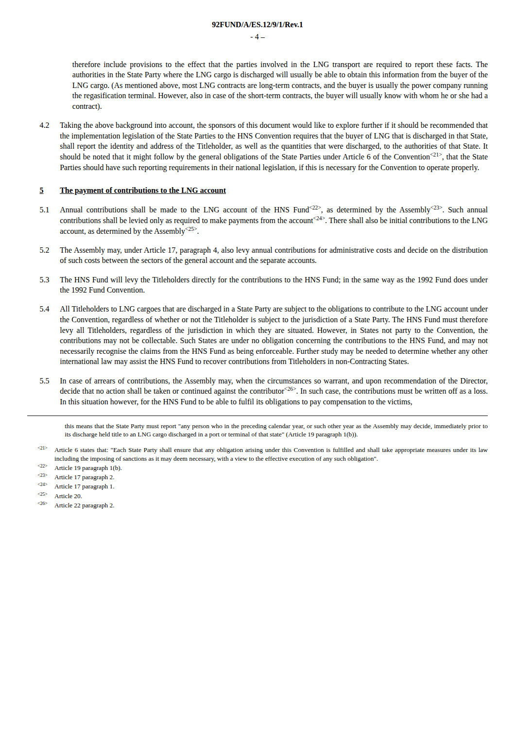92FUND/A/ES.12/9/1/Rev.1
- 4 –
therefore include provisions to the effect that the parties involved in the LNG transport are required to report these facts. The authorities in the State Party where the LNG cargo is discharged will usually be able to obtain this information from the buyer of the LNG cargo. (As mentioned above, most LNG contracts are long-term contracts, and the buyer is usually the power company running the regasification terminal. However, also in case of the short-term contracts, the buyer will usually know with whom he or she had a contract).
4.2
Taking the above background into account, the sponsors of this document would like to explore further if it should be recommended that the implementation legislation of the State Parties to the HNS Convention requires that the buyer of LNG that is discharged in that State, shall report the identity and address of the Titleholder, as well as the quantities that were discharged, to the authorities of that State. It should be noted that it might follow by the general obligations of the State Parties under Article 6 of the Convention<21>, that the State Parties should have such reporting requirements in their national legislation, if this is necessary for the Convention to operate properly.
5 The payment of contributions to the LNG account
5.1
Annual contributions shall be made to the LNG account of the HNS Fund<22>, as determined by the Assembly<23>. Such annual contributions shall be levied only as required to make payments from the account<24>. There shall also be initial contributions to the LNG account, as determined by the Assembly<25>.
5.2
The Assembly may, under Article 17, paragraph 4, also levy annual contributions for administrative costs and decide on the distribution of such costs between the sectors of the general account and the separate accounts.
5.3
The HNS Fund will levy the Titleholders directly for the contributions to the HNS Fund; in the same way as the 1992 Fund does under the 1992 Fund Convention.
5.4
All Titleholders to LNG cargoes that are discharged in a State Party are subject to the obligations to contribute to the LNG account under the Convention, regardless of whether or not the Titleholder is subject to the jurisdiction of a State Party. The HNS Fund must therefore levy all Titleholders, regardless of the jurisdiction in which they are situated. However, in States not party to the Convention, the contributions may not be collectable. Such States are under no obligation concerning the contributions to the HNS Fund, and may not necessarily recognise the claims from the HNS Fund as being enforceable. Further study may be needed to determine whether any other international law may assist the HNS Fund to recover contributions from Titleholders in non-Contracting States.
5.5
In case of arrears of contributions, the Assembly may, when the circumstances so warrant, and upon recommendation of the Director, decide that no action shall be taken or continued against the contributor<26>. In such case, the contributions must be written off as a loss. In this situation however, for the HNS Fund to be able to fulfil its obligations to pay compensation to the victims,
this means that the State Party must report "any person who in the preceding calendar year, or such other year as the Assembly may decide, immediately prior to its discharge held title to an LNG cargo discharged in a port or terminal of that state" (Article 19 paragraph 1(b)).
<21>
Article 6 states that: "Each State Party shall ensure that any obligation arising under this Convention is fulfilled and shall take appropriate measures under its law including the imposing of sanctions as it may deem necessary, with a view to the effective execution of any such obligation".
<22>
Article 19 paragraph 1(b).
<23>
Article 17 paragraph 2.
<24>
Article 17 paragraph 1.
<25>
Article 20.
<26>
Article 22 paragraph 2.